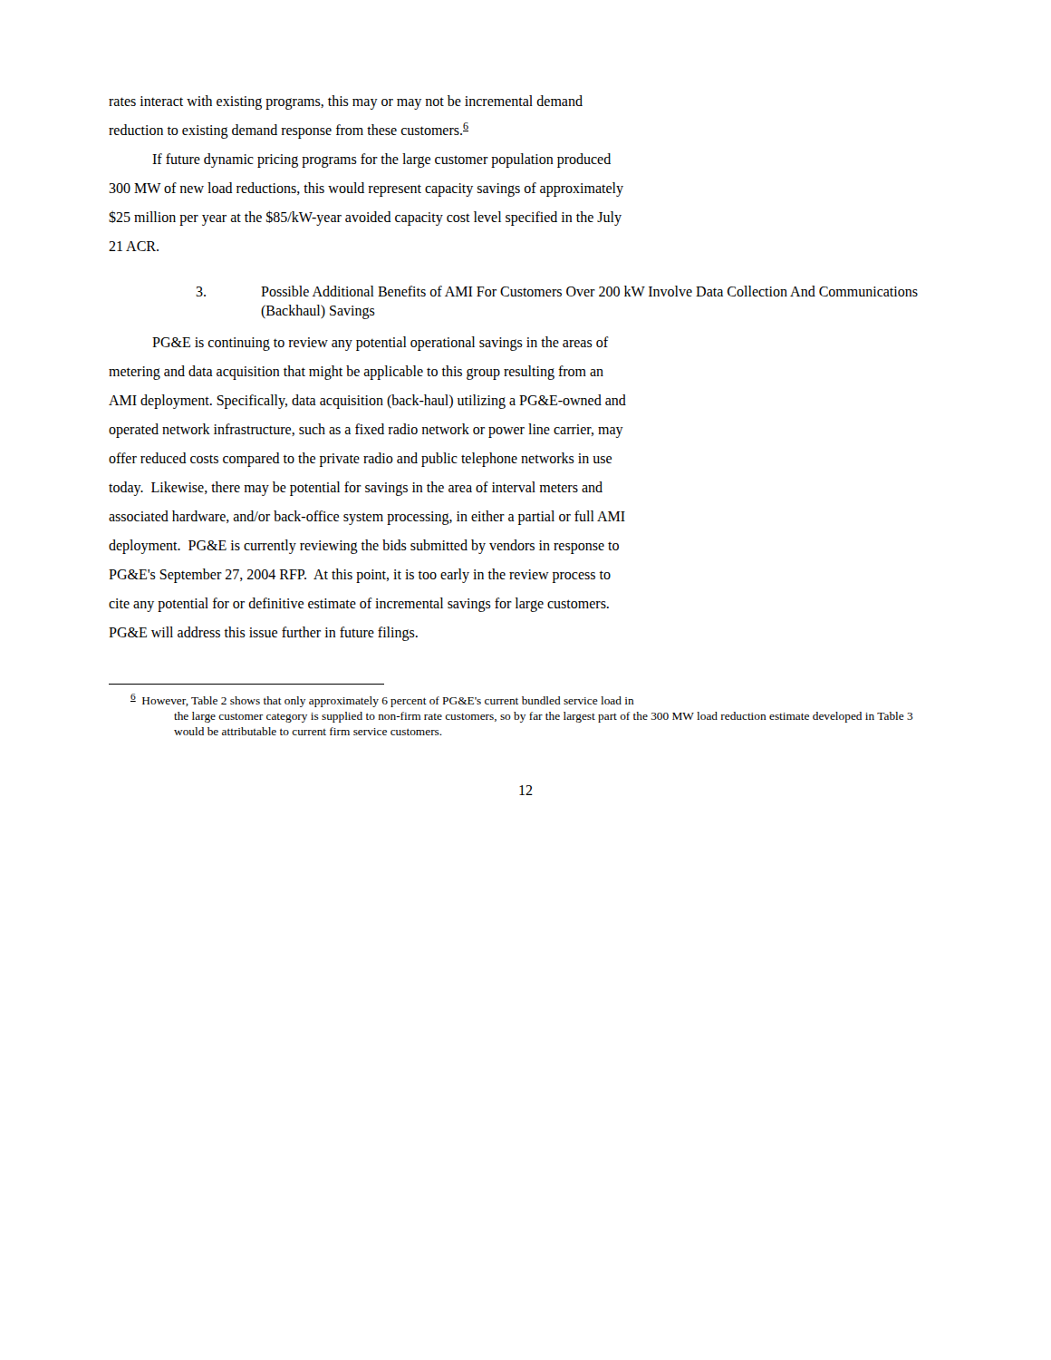rates interact with existing programs, this may or may not be incremental demand
reduction to existing demand response from these customers.6
If future dynamic pricing programs for the large customer population produced
300 MW of new load reductions, this would represent capacity savings of approximately
$25 million per year at the $85/kW-year avoided capacity cost level specified in the July
21 ACR.
3. Possible Additional Benefits of AMI For Customers Over 200 kW Involve Data Collection And Communications (Backhaul) Savings
PG&E is continuing to review any potential operational savings in the areas of
metering and data acquisition that might be applicable to this group resulting from an
AMI deployment. Specifically, data acquisition (back-haul) utilizing a PG&E-owned and
operated network infrastructure, such as a fixed radio network or power line carrier, may
offer reduced costs compared to the private radio and public telephone networks in use
today. Likewise, there may be potential for savings in the area of interval meters and
associated hardware, and/or back-office system processing, in either a partial or full AMI
deployment. PG&E is currently reviewing the bids submitted by vendors in response to
PG&E's September 27, 2004 RFP. At this point, it is too early in the review process to
cite any potential for or definitive estimate of incremental savings for large customers.
PG&E will address this issue further in future filings.
6 However, Table 2 shows that only approximately 6 percent of PG&E's current bundled service load in the large customer category is supplied to non-firm rate customers, so by far the largest part of the 300 MW load reduction estimate developed in Table 3 would be attributable to current firm service customers.
12